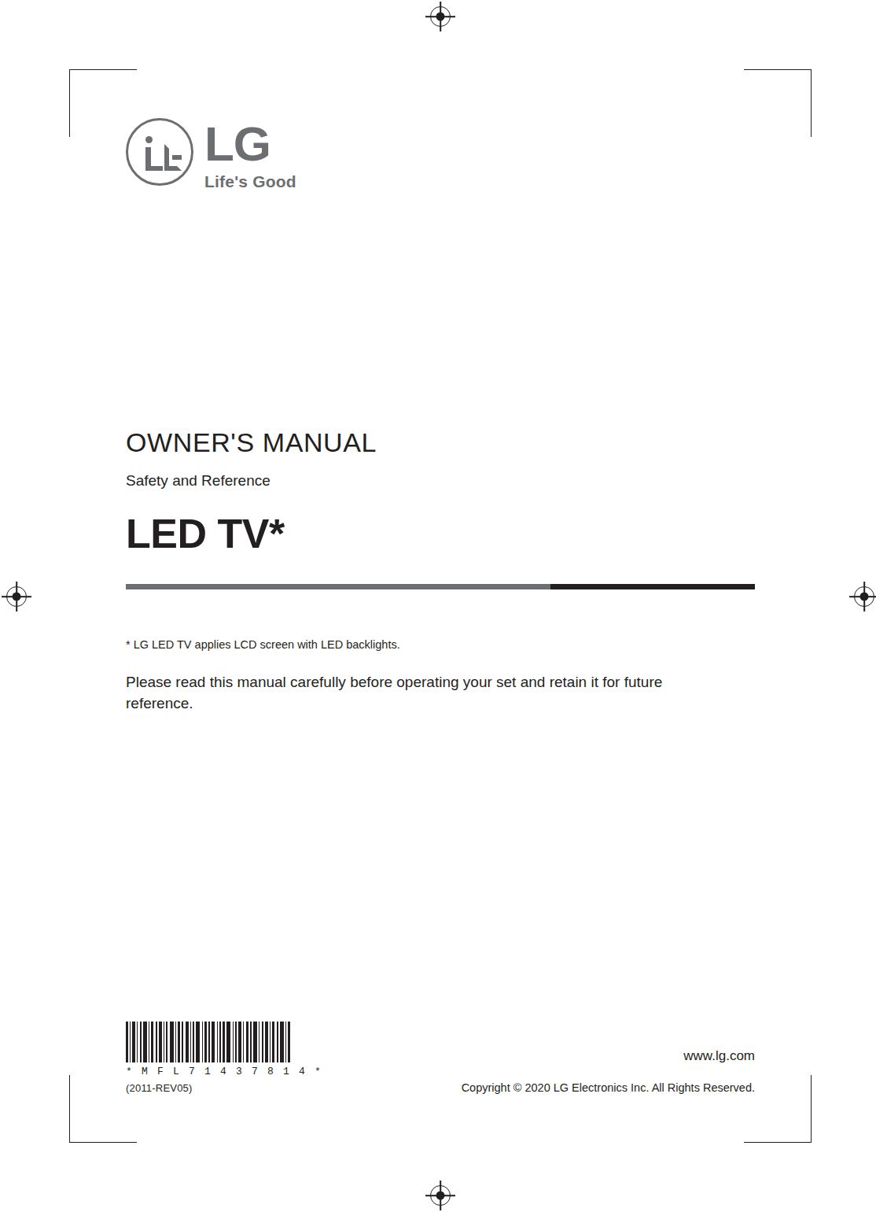LG
Life's Good
OWNER'S MANUAL
Safety and Reference
LED TV*
* LG LED TV applies LCD screen with LED backlights.
Please read this manual carefully before operating your set and retain it for future reference.
* M F L 7 1 4 3 7 8 1 4 *
(2011-REV05)
www.lg.com
Copyright © 2020 LG Electronics Inc. All Rights Reserved.